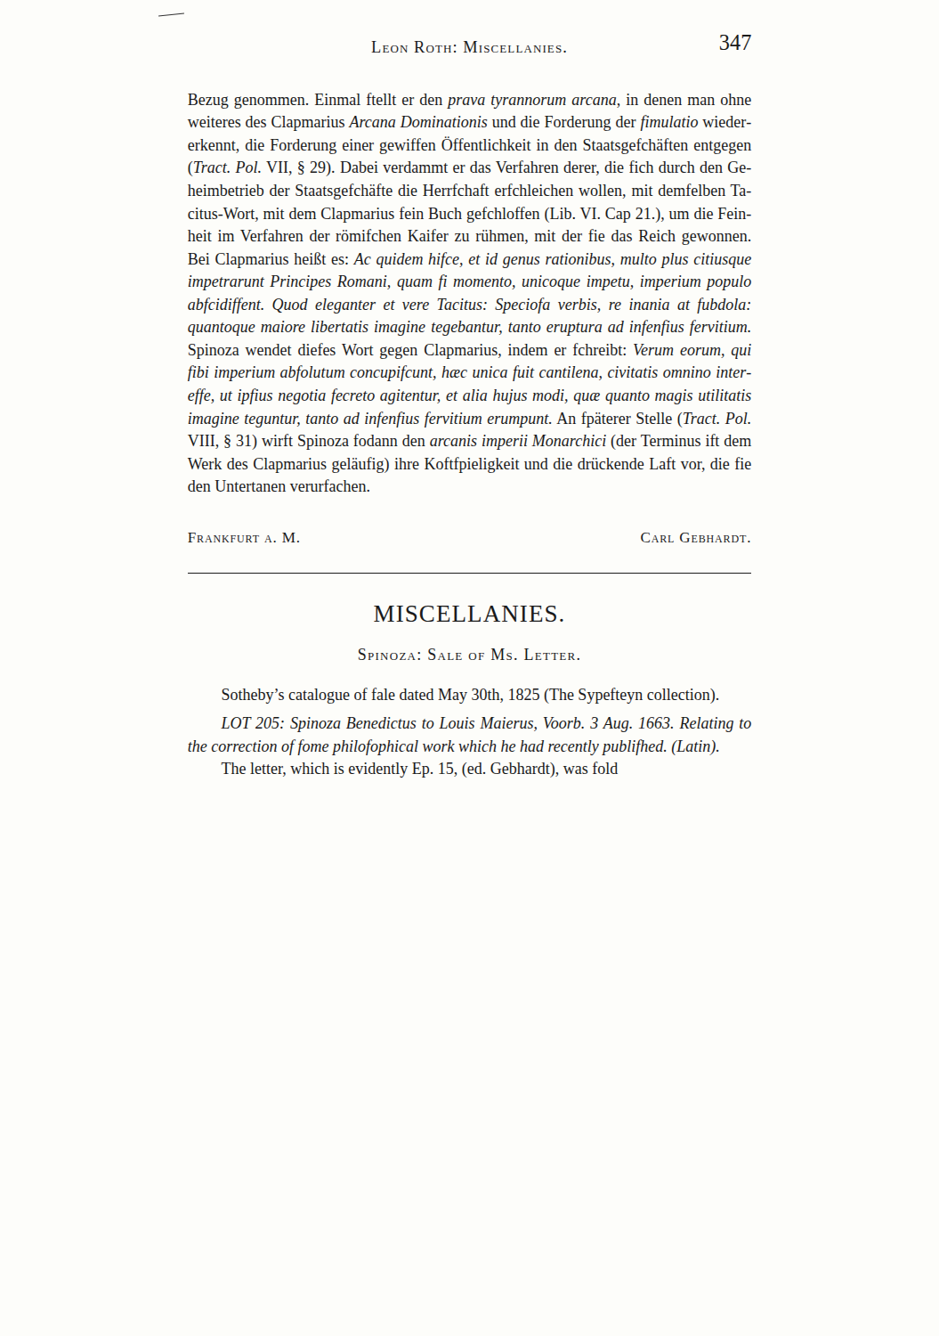Leon Roth: Miscellanies. 347
Bezug genommen. Einmal ftellt er den prava tyrannorum arcana, in denen man ohne weiteres des Clapmarius Arcana Dominationis und die Forderung der fimulatio wiedererkennt, die Forderung einer gewiffen Öffentlichkeit in den Staatsgefchäften entgegen (Tract. Pol. VII, § 29). Dabei verdammt er das Verfahren derer, die fich durch den Geheimbetrieb der Staatsgefchäfte die Herrfchaft erfchleichen wollen, mit demfelben Tacitus-Wort, mit dem Clapmarius fein Buch gefchloffen (Lib. VI. Cap 21.), um die Feinheit im Verfahren der römifchen Kaifer zu rühmen, mit der fie das Reich gewonnen. Bei Clapmarius heißt es: Ac quidem hifce, et id genus rationibus, multo plus citiusque impetrarunt Principes Romani, quam fi momento, unicoque impetu, imperium populo abfcidiffent. Quod eleganter et vere Tacitus: Speciofa verbis, re inania at fubdola: quantoque maiore libertatis imagine tegebantur, tanto eruptura ad infenfius fervitium. Spinoza wendet diefes Wort gegen Clapmarius, indem er fchreibt: Verum eorum, qui fibi imperium abfolutum concupifcunt, hæc unica fuit cantilena, civitatis omnino intereffe, ut ipfius negotia fecreto agitentur, et alia hujus modi, quæ quanto magis utilitatis imagine teguntur, tanto ad infenfius fervitium erumpunt. An fpäterer Stelle (Tract. Pol. VIII, § 31) wirft Spinoza fodann den arcanis imperii Monarchici (der Terminus ift dem Werk des Clapmarius geläufig) ihre Koftfpieligkeit und die drückende Laft vor, die fie den Untertanen verurfachen.
Frankfurt a. M. Carl Gebhardt.
MISCELLANIES.
Spinoza: Sale of Ms. Letter.
Sotheby’s catalogue of fale dated May 30th, 1825 (The Sypefteyn collection).
LOT 205: Spinoza Benedictus to Louis Maierus, Voorb. 3 Aug. 1663. Relating to the correction of fome philofophical work which he had recently publifhed. (Latin).
The letter, which is evidently Ep. 15, (ed. Gebhardt), was fold